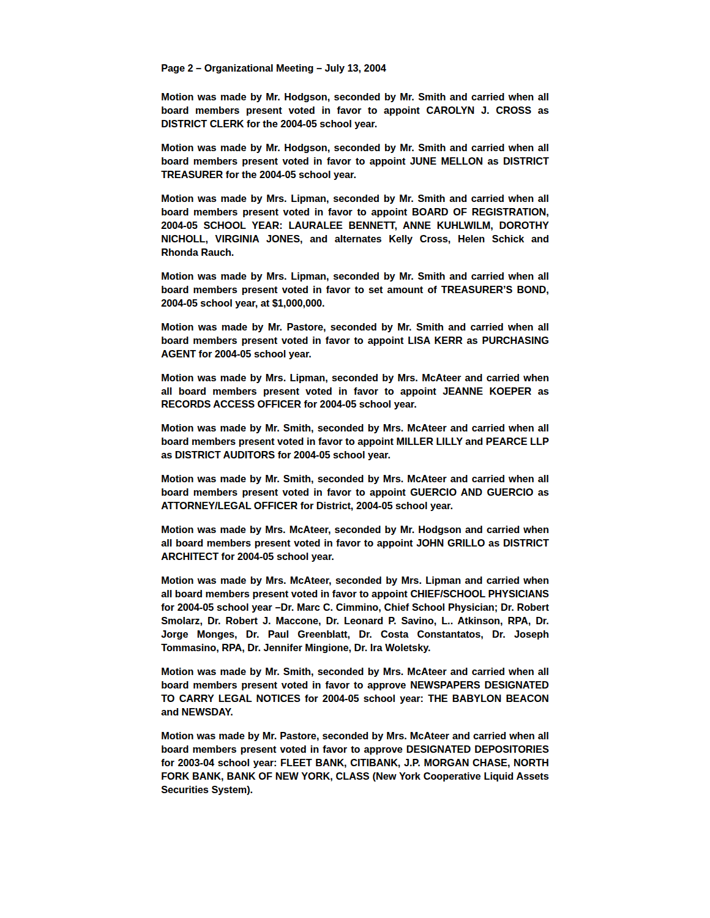Page 2 – Organizational Meeting – July 13, 2004
Motion was made by Mr. Hodgson, seconded by Mr. Smith and carried when all board members present voted in favor to appoint CAROLYN J. CROSS as DISTRICT CLERK for the 2004-05 school year.
Motion was made by Mr. Hodgson, seconded by Mr. Smith and carried when all board members present voted in favor to appoint JUNE MELLON as DISTRICT TREASURER for the 2004-05 school year.
Motion was made by Mrs. Lipman, seconded by Mr. Smith and carried when all board members present voted in favor to appoint BOARD OF REGISTRATION, 2004-05 SCHOOL YEAR: LAURALEE BENNETT, ANNE KUHLWILM, DOROTHY NICHOLL, VIRGINIA JONES, and alternates Kelly Cross, Helen Schick and Rhonda Rauch.
Motion was made by Mrs. Lipman, seconded by Mr. Smith and carried when all board members present voted in favor to set amount of TREASURER’S BOND, 2004-05 school year, at $1,000,000.
Motion was made by Mr. Pastore, seconded by Mr. Smith and carried when all board members present voted in favor to appoint LISA KERR as PURCHASING AGENT for 2004-05 school year.
Motion was made by Mrs. Lipman, seconded by Mrs. McAteer and carried when all board members present voted in favor to appoint JEANNE KOEPER as RECORDS ACCESS OFFICER for 2004-05 school year.
Motion was made by Mr. Smith, seconded by Mrs. McAteer and carried when all board members present voted in favor to appoint MILLER LILLY and PEARCE LLP as DISTRICT AUDITORS for 2004-05 school year.
Motion was made by Mr. Smith, seconded by Mrs. McAteer and carried when all board members present voted in favor to appoint GUERCIO AND GUERCIO as ATTORNEY/LEGAL OFFICER for District, 2004-05 school year.
Motion was made by Mrs. McAteer, seconded by Mr. Hodgson and carried when all board members present voted in favor to appoint JOHN GRILLO as DISTRICT ARCHITECT for 2004-05 school year.
Motion was made by Mrs. McAteer, seconded by Mrs. Lipman and carried when all board members present voted in favor to appoint CHIEF/SCHOOL PHYSICIANS for 2004-05 school year –Dr. Marc C. Cimmino, Chief School Physician; Dr. Robert Smolarz, Dr. Robert J. Maccone, Dr. Leonard P. Savino, L.. Atkinson, RPA, Dr. Jorge Monges, Dr. Paul Greenblatt, Dr. Costa Constantatos, Dr. Joseph Tommasino, RPA, Dr. Jennifer Mingione, Dr. Ira Woletsky.
Motion was made by Mr. Smith, seconded by Mrs. McAteer and carried when all board members present voted in favor to approve NEWSPAPERS DESIGNATED TO CARRY LEGAL NOTICES for 2004-05 school year: THE BABYLON BEACON and NEWSDAY.
Motion was made by Mr. Pastore, seconded by Mrs. McAteer and carried when all board members present voted in favor to approve DESIGNATED DEPOSITORIES for 2003-04 school year: FLEET BANK, CITIBANK, J.P. MORGAN CHASE, NORTH FORK BANK, BANK OF NEW YORK, CLASS (New York Cooperative Liquid Assets Securities System).